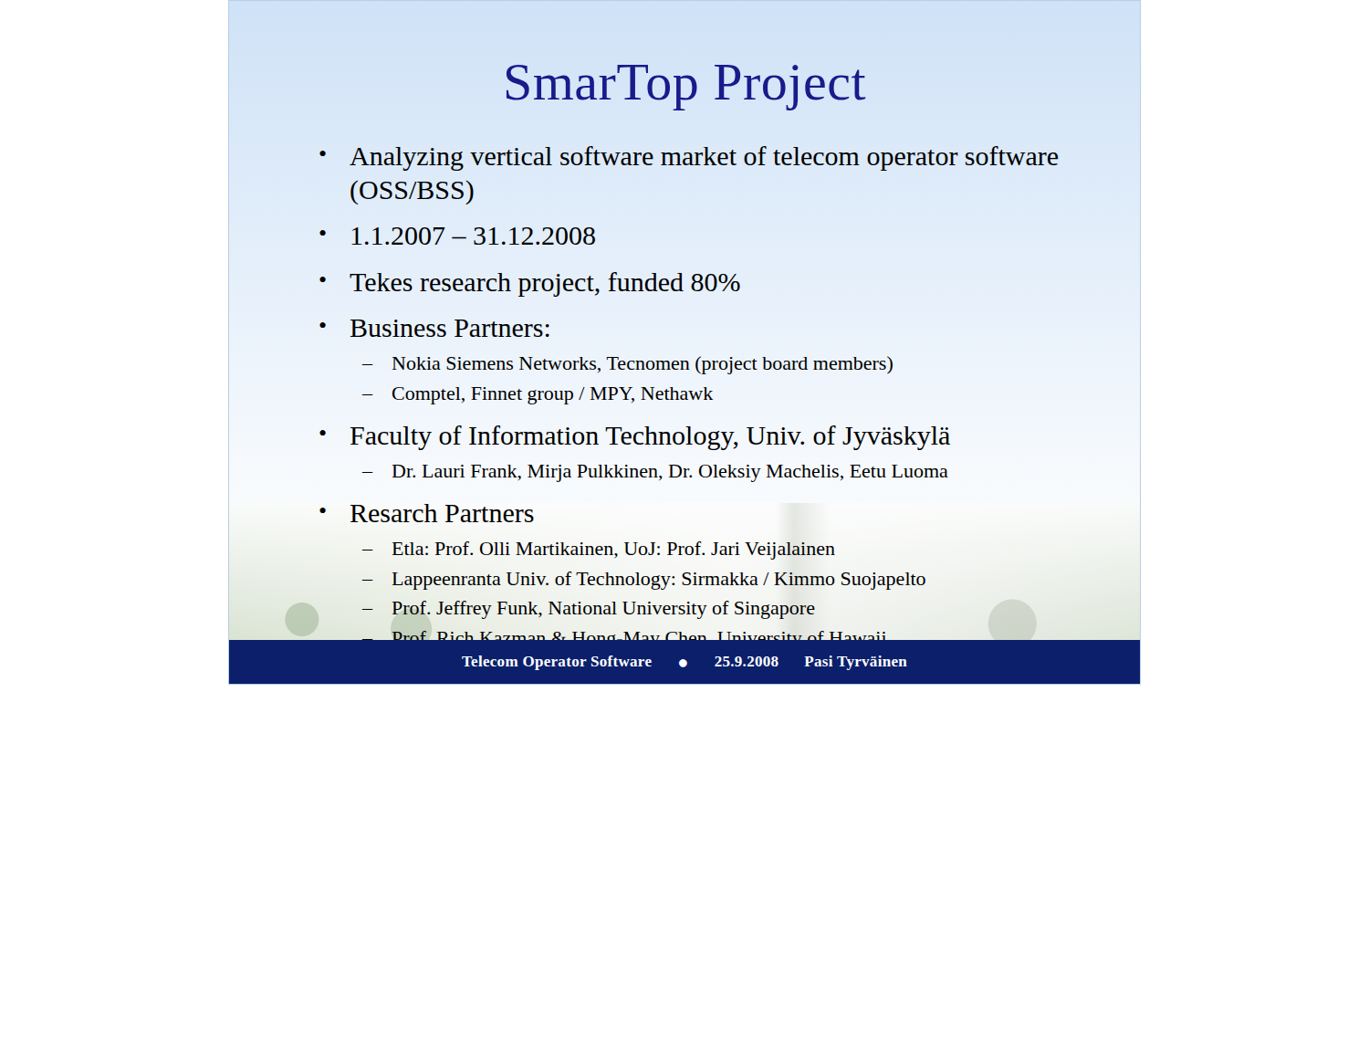SmarTop Project
Analyzing vertical software market of telecom operator software (OSS/BSS)
1.1.2007 – 31.12.2008
Tekes research project, funded 80%
Business Partners:
Nokia Siemens Networks, Tecnomen (project board members)
Comptel, Finnet group / MPY, Nethawk
Faculty of Information Technology, Univ. of Jyväskylä
Dr. Lauri Frank, Mirja Pulkkinen, Dr. Oleksiy Machelis, Eetu Luoma
Resarch Partners
Etla: Prof. Olli Martikainen, UoJ: Prof. Jari Veijalainen
Lappeenranta Univ. of Technology: Sirmakka / Kimmo Suojapelto
Prof. Jeffrey Funk, National University of Singapore
Prof. Rich Kazman & Hong-May Chen, University of Hawaii
Telecom Operator Software ● 25.9.2008 Pasi Tyrväinen